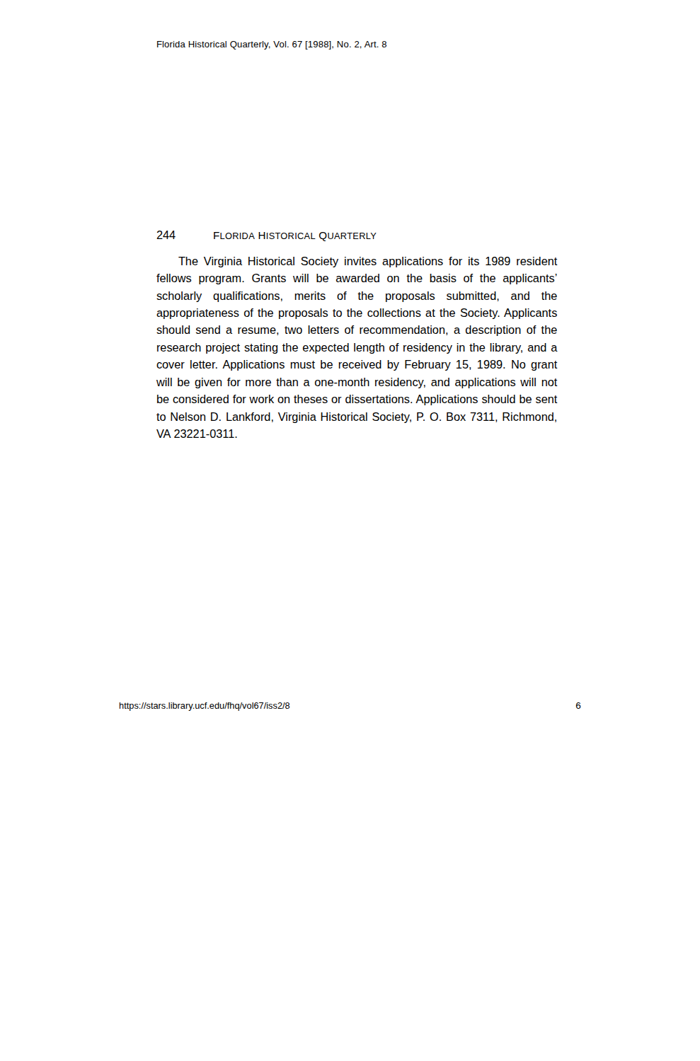Florida Historical Quarterly, Vol. 67 [1988], No. 2, Art. 8
244 FLORIDA HISTORICAL QUARTERLY
The Virginia Historical Society invites applications for its 1989 resident fellows program. Grants will be awarded on the basis of the applicants’ scholarly qualifications, merits of the proposals submitted, and the appropriateness of the proposals to the collections at the Society. Applicants should send a resume, two letters of recommendation, a description of the research project stating the expected length of residency in the library, and a cover letter. Applications must be received by February 15, 1989. No grant will be given for more than a one-month residency, and applications will not be considered for work on theses or dissertations. Applications should be sent to Nelson D. Lankford, Virginia Historical Society, P. O. Box 7311, Richmond, VA 23221-0311.
https://stars.library.ucf.edu/fhq/vol67/iss2/8 6